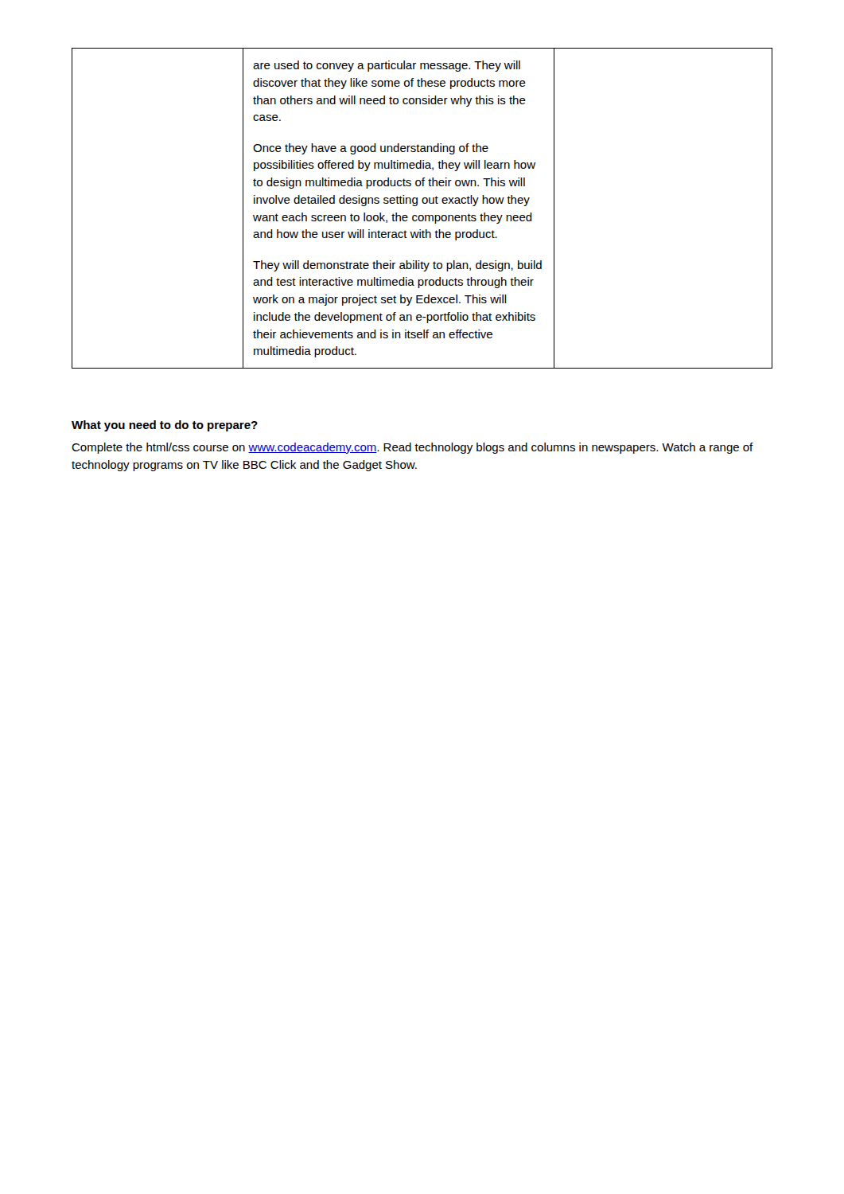| | are used to convey a particular message. They will discover that they like some of these products more than others and will need to consider why this is the case. Once they have a good understanding of the possibilities offered by multimedia, they will learn how to design multimedia products of their own. This will involve detailed designs setting out exactly how they want each screen to look, the components they need and how the user will interact with the product. They will demonstrate their ability to plan, design, build and test interactive multimedia products through their work on a major project set by Edexcel. This will include the development of an e-portfolio that exhibits their achievements and is in itself an effective multimedia product. | |
What you need to do to prepare?
Complete the html/css course on www.codeacademy.com. Read technology blogs and columns in newspapers. Watch a range of technology programs on TV like BBC Click and the Gadget Show.